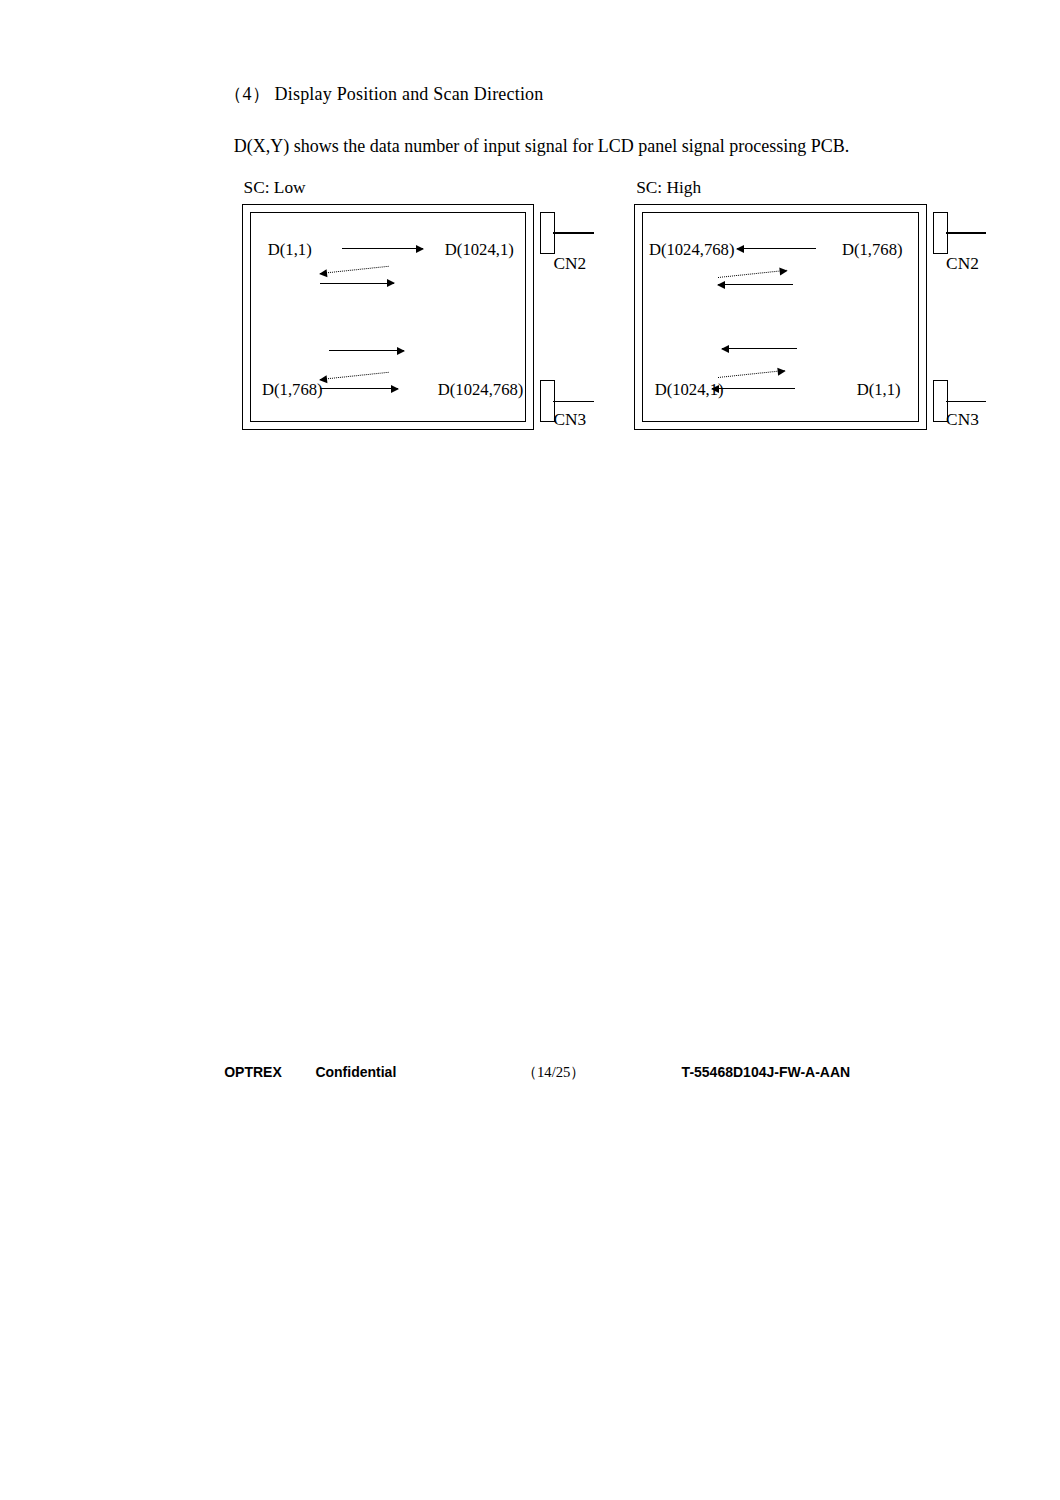（4） Display Position and Scan Direction
D(X,Y) shows the data number of input signal for LCD panel signal processing PCB.
SC: Low
D(1,1) D(1024,1)
D(1,768) D(1024,768)
CN2
CN3
SC: High
D(1024,768) D(1,768)
D(1024,1) D(1,1)
CN2
CN3
OPTREX Confidential
（14/25）
T-55468D104J-FW-A-AAN